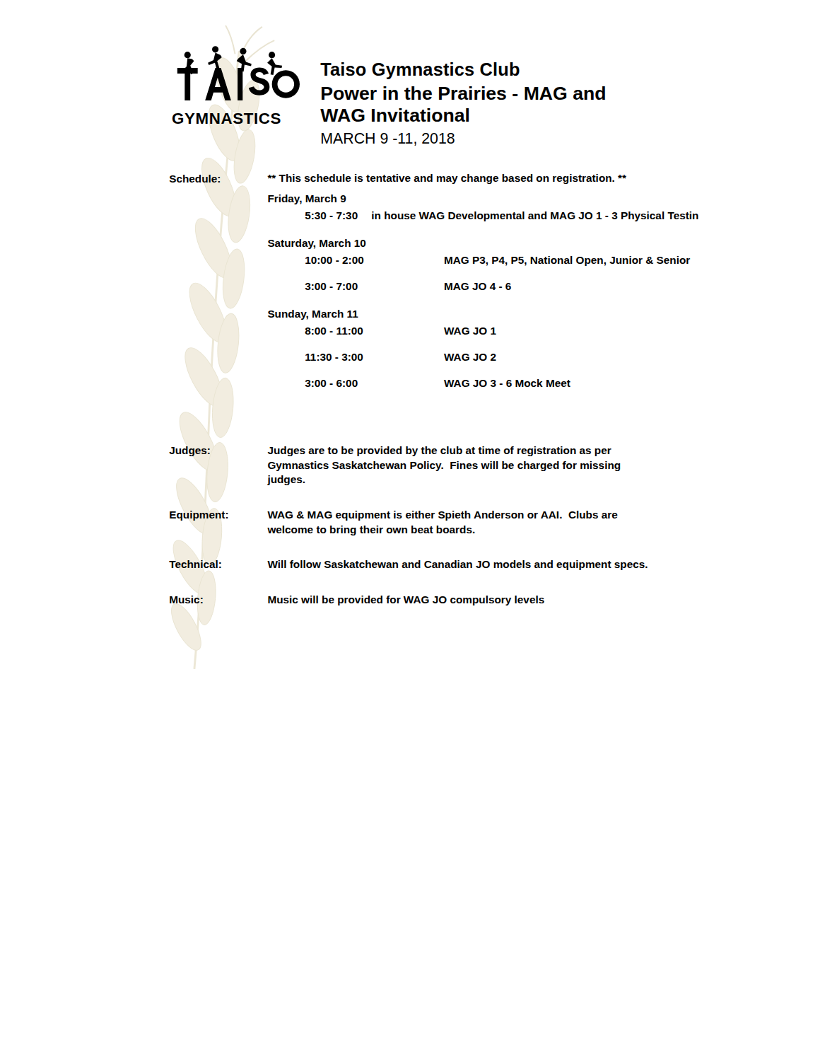GYMNASTICS
Taiso Gymnastics Club
Power in the Prairies - MAG and WAG Invitational
MARCH 9 -11, 2018
Schedule:
** This schedule is tentative and may change based on registration. **
Friday, March 9
| 5:30 - 7:30 | in house WAG Developmental and MAG JO 1 - 3 Physical Testing |
Saturday, March 10
| 10:00 - 2:00 | MAG P3, P4, P5, National Open, Junior & Senior |
| 3:00 - 7:00 | MAG JO 4 - 6 |
Sunday, March 11
| 8:00 - 11:00 | WAG JO 1 |
| 11:30 - 3:00 | WAG JO 2 |
| 3:00 - 6:00 | WAG JO 3 - 6 Mock Meet |
Judges:
Judges are to be provided by the club at time of registration as per Gymnastics Saskatchewan Policy. Fines will be charged for missing judges.
Equipment:
WAG & MAG equipment is either Spieth Anderson or AAI. Clubs are welcome to bring their own beat boards.
Technical:
Will follow Saskatchewan and Canadian JO models and equipment specs.
Music:
Music will be provided for WAG JO compulsory levels